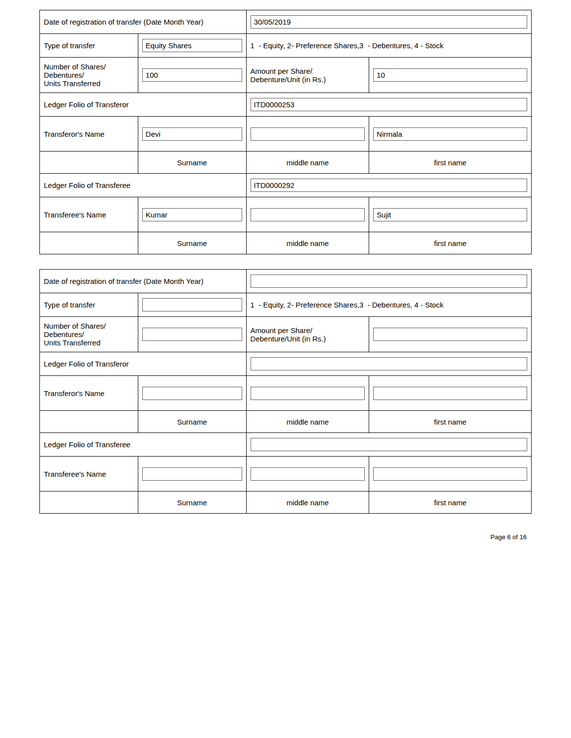| Date of registration of transfer (Date Month Year) | 30/05/2019 |
| Type of transfer | Equity Shares | 1 - Equity, 2- Preference Shares,3 - Debentures, 4 - Stock |
| Number of Shares/ Debentures/ Units Transferred | 100 | Amount per Share/ Debenture/Unit (in Rs.) | 10 |
| Ledger Folio of Transferor | ITD0000253 |
| Transferor's Name | Devi | | Nirmala |
| | Surname | middle name | first name |
| Ledger Folio of Transferee | ITD0000292 |
| Transferee's Name | Kumar | | Sujit |
| | Surname | middle name | first name |
| Date of registration of transfer (Date Month Year) | |
| Type of transfer | | 1 - Equity, 2- Preference Shares,3 - Debentures, 4 - Stock |
| Number of Shares/ Debentures/ Units Transferred | | Amount per Share/ Debenture/Unit (in Rs.) | |
| Ledger Folio of Transferor | |
| Transferor's Name | | | |
| | Surname | middle name | first name |
| Ledger Folio of Transferee | |
| Transferee's Name | | | |
| | Surname | middle name | first name |
Page 6 of 16